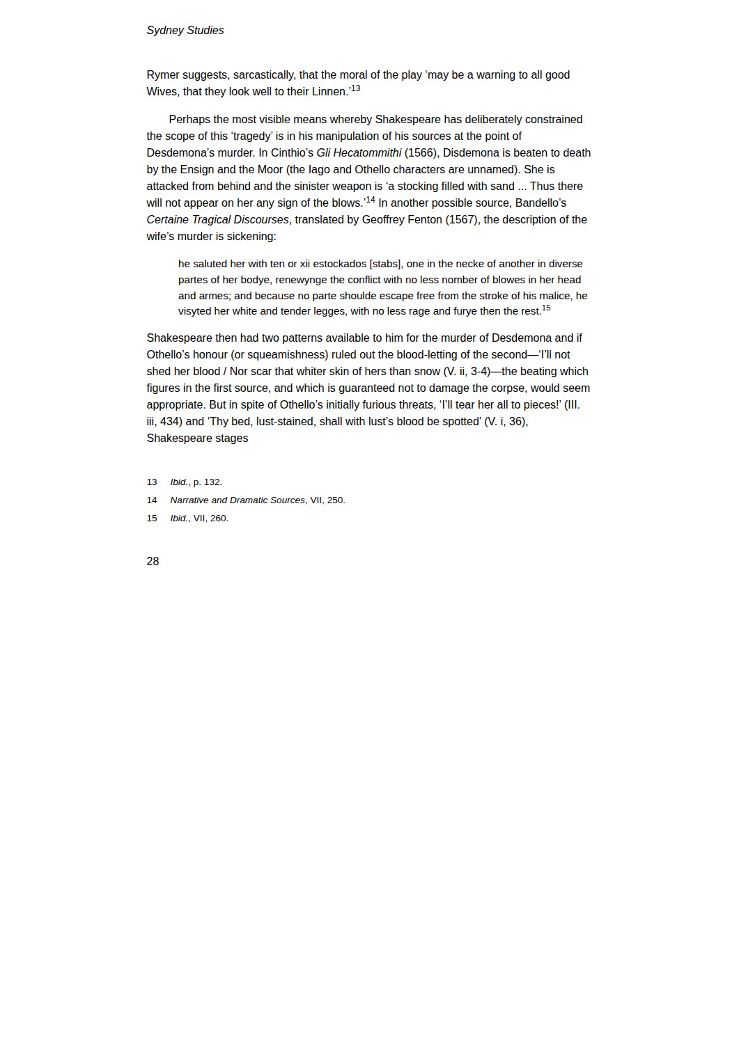Sydney Studies
Rymer suggests, sarcastically, that the moral of the play ‘may be a warning to all good Wives, that they look well to their Linnen.’13
Perhaps the most visible means whereby Shakespeare has deliberately constrained the scope of this ‘tragedy’ is in his manipulation of his sources at the point of Desdemona’s murder. In Cinthio’s Gli Hecatommithi (1566), Disdemona is beaten to death by the Ensign and the Moor (the Iago and Othello characters are unnamed). She is attacked from behind and the sinister weapon is ‘a stocking filled with sand ... Thus there will not appear on her any sign of the blows.’14 In another possible source, Bandello’s Certaine Tragical Discourses, translated by Geoffrey Fenton (1567), the description of the wife’s murder is sickening:
he saluted her with ten or xii estockados [stabs], one in the necke of another in diverse partes of her bodye, renewynge the conflict with no less nomber of blowes in her head and armes; and because no parte shoulde escape free from the stroke of his malice, he visyted her white and tender legges, with no less rage and furye then the rest.15
Shakespeare then had two patterns available to him for the murder of Desdemona and if Othello’s honour (or squeamishness) ruled out the blood-letting of the second—‘I’ll not shed her blood / Nor scar that whiter skin of hers than snow (V. ii, 3-4)—the beating which figures in the first source, and which is guaranteed not to damage the corpse, would seem appropriate. But in spite of Othello’s initially furious threats, ‘I’ll tear her all to pieces!’ (III. iii, 434) and ‘Thy bed, lust-stained, shall with lust’s blood be spotted’ (V. i, 36), Shakespeare stages
13 Ibid., p. 132.
14 Narrative and Dramatic Sources, VII, 250.
15 Ibid., VII, 260.
28